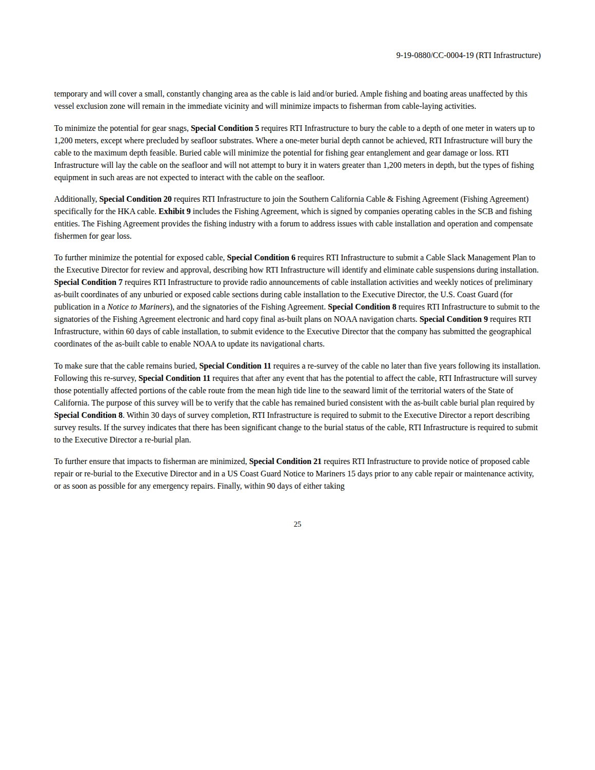9-19-0880/CC-0004-19 (RTI Infrastructure)
temporary and will cover a small, constantly changing area as the cable is laid and/or buried. Ample fishing and boating areas unaffected by this vessel exclusion zone will remain in the immediate vicinity and will minimize impacts to fisherman from cable-laying activities.
To minimize the potential for gear snags, Special Condition 5 requires RTI Infrastructure to bury the cable to a depth of one meter in waters up to 1,200 meters, except where precluded by seafloor substrates. Where a one-meter burial depth cannot be achieved, RTI Infrastructure will bury the cable to the maximum depth feasible. Buried cable will minimize the potential for fishing gear entanglement and gear damage or loss. RTI Infrastructure will lay the cable on the seafloor and will not attempt to bury it in waters greater than 1,200 meters in depth, but the types of fishing equipment in such areas are not expected to interact with the cable on the seafloor.
Additionally, Special Condition 20 requires RTI Infrastructure to join the Southern California Cable & Fishing Agreement (Fishing Agreement) specifically for the HKA cable. Exhibit 9 includes the Fishing Agreement, which is signed by companies operating cables in the SCB and fishing entities. The Fishing Agreement provides the fishing industry with a forum to address issues with cable installation and operation and compensate fishermen for gear loss.
To further minimize the potential for exposed cable, Special Condition 6 requires RTI Infrastructure to submit a Cable Slack Management Plan to the Executive Director for review and approval, describing how RTI Infrastructure will identify and eliminate cable suspensions during installation. Special Condition 7 requires RTI Infrastructure to provide radio announcements of cable installation activities and weekly notices of preliminary as-built coordinates of any unburied or exposed cable sections during cable installation to the Executive Director, the U.S. Coast Guard (for publication in a Notice to Mariners), and the signatories of the Fishing Agreement. Special Condition 8 requires RTI Infrastructure to submit to the signatories of the Fishing Agreement electronic and hard copy final as-built plans on NOAA navigation charts. Special Condition 9 requires RTI Infrastructure, within 60 days of cable installation, to submit evidence to the Executive Director that the company has submitted the geographical coordinates of the as-built cable to enable NOAA to update its navigational charts.
To make sure that the cable remains buried, Special Condition 11 requires a re-survey of the cable no later than five years following its installation. Following this re-survey, Special Condition 11 requires that after any event that has the potential to affect the cable, RTI Infrastructure will survey those potentially affected portions of the cable route from the mean high tide line to the seaward limit of the territorial waters of the State of California. The purpose of this survey will be to verify that the cable has remained buried consistent with the as-built cable burial plan required by Special Condition 8. Within 30 days of survey completion, RTI Infrastructure is required to submit to the Executive Director a report describing survey results. If the survey indicates that there has been significant change to the burial status of the cable, RTI Infrastructure is required to submit to the Executive Director a re-burial plan.
To further ensure that impacts to fisherman are minimized, Special Condition 21 requires RTI Infrastructure to provide notice of proposed cable repair or re-burial to the Executive Director and in a US Coast Guard Notice to Mariners 15 days prior to any cable repair or maintenance activity, or as soon as possible for any emergency repairs. Finally, within 90 days of either taking
25